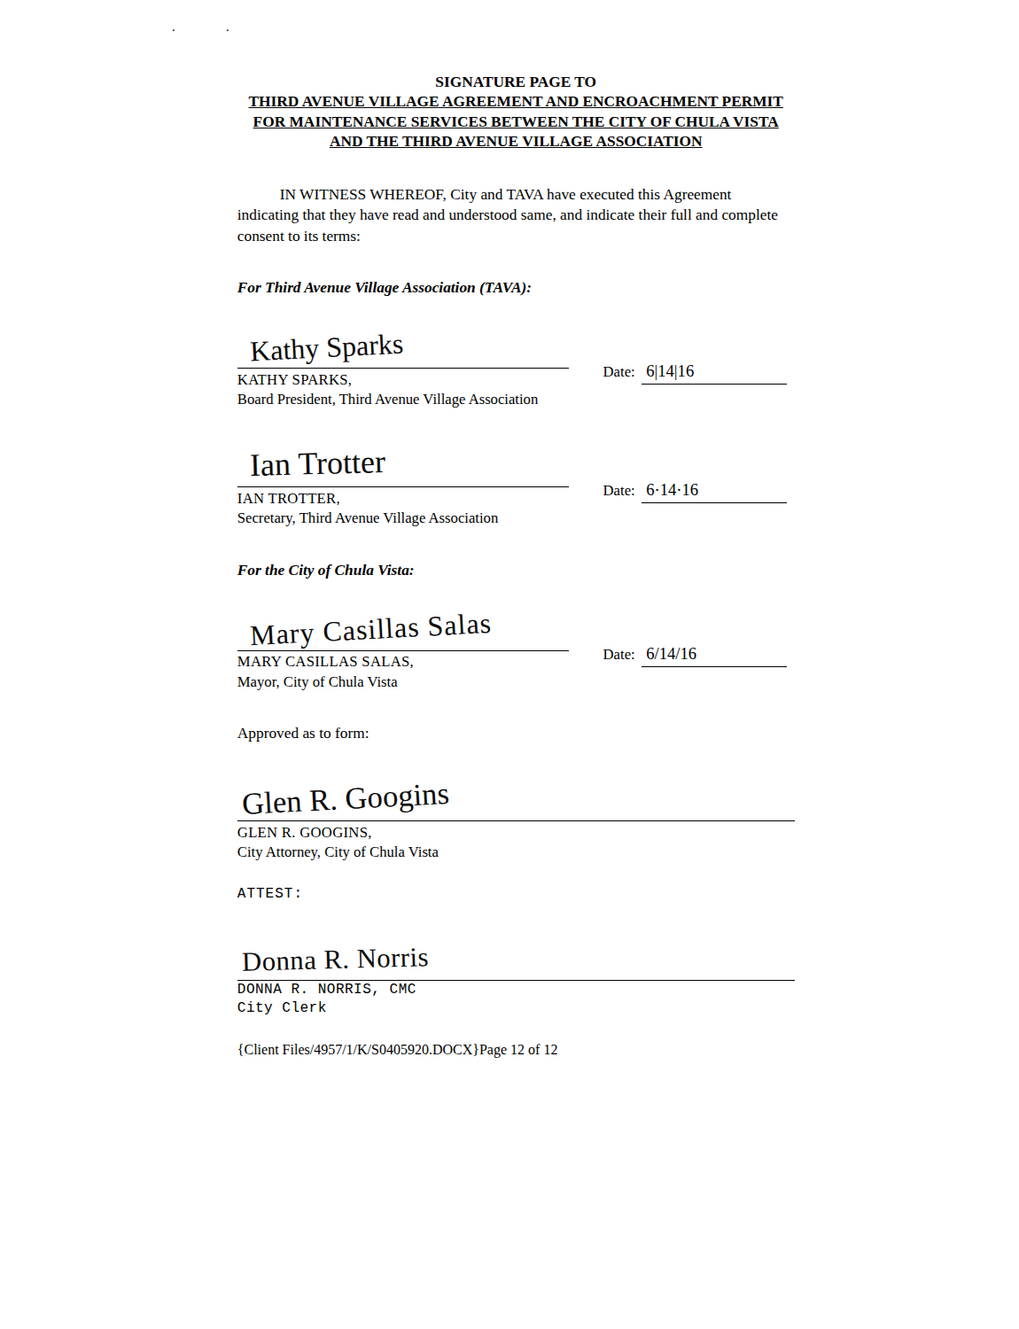. .
SIGNATURE PAGE TO THIRD AVENUE VILLAGE AGREEMENT AND ENCROACHMENT PERMIT FOR MAINTENANCE SERVICES BETWEEN THE CITY OF CHULA VISTA AND THE THIRD AVENUE VILLAGE ASSOCIATION
IN WITNESS WHEREOF, City and TAVA have executed this Agreement indicating that they have read and understood same, and indicate their full and complete consent to its terms:
For Third Avenue Village Association (TAVA):
Kathy Sparks
KATHY SPARKS,
Board President, Third Avenue Village Association
Date: 6|14|16
Ian Trotter
IAN TROTTER,
Secretary, Third Avenue Village Association
Date: 6·14·16
For the City of Chula Vista:
Mary Casillas Salas
MARY CASILLAS SALAS,
Mayor, City of Chula Vista
Date: 6/14/16
Approved as to form:
Glen R. Googins
GLEN R. GOOGINS,
City Attorney, City of Chula Vista
ATTEST:
Donna R. Norris
DONNA R. NORRIS, CMC
City Clerk
{Client Files/4957/1/K/S0405920.DOCX}Page 12 of 12